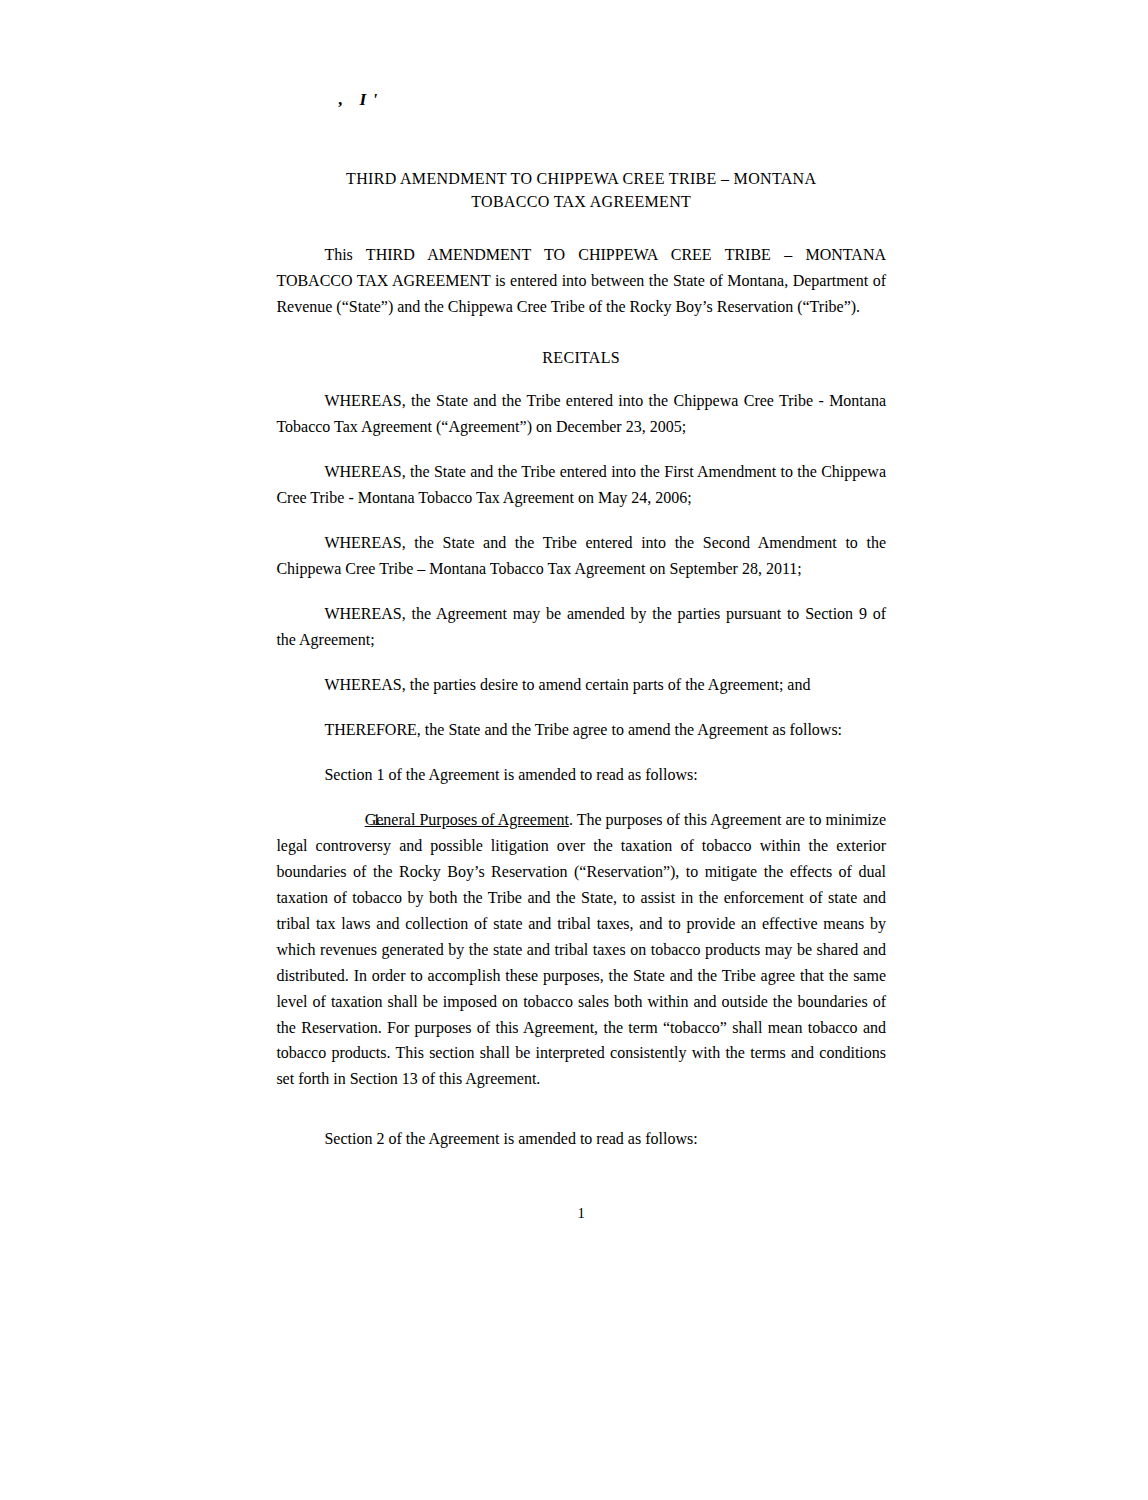, I'
THIRD AMENDMENT TO CHIPPEWA CREE TRIBE – MONTANA
TOBACCO TAX AGREEMENT
This THIRD AMENDMENT TO CHIPPEWA CREE TRIBE – MONTANA TOBACCO TAX AGREEMENT is entered into between the State of Montana, Department of Revenue (“State”) and the Chippewa Cree Tribe of the Rocky Boy’s Reservation (“Tribe”).
RECITALS
WHEREAS, the State and the Tribe entered into the Chippewa Cree Tribe - Montana Tobacco Tax Agreement (“Agreement”) on December 23, 2005;
WHEREAS, the State and the Tribe entered into the First Amendment to the Chippewa Cree Tribe - Montana Tobacco Tax Agreement on May 24, 2006;
WHEREAS, the State and the Tribe entered into the Second Amendment to the Chippewa Cree Tribe – Montana Tobacco Tax Agreement on September 28, 2011;
WHEREAS, the Agreement may be amended by the parties pursuant to Section 9 of the Agreement;
WHEREAS, the parties desire to amend certain parts of the Agreement; and
THEREFORE, the State and the Tribe agree to amend the Agreement as follows:
Section 1 of the Agreement is amended to read as follows:
1. General Purposes of Agreement. The purposes of this Agreement are to minimize legal controversy and possible litigation over the taxation of tobacco within the exterior boundaries of the Rocky Boy’s Reservation (“Reservation”), to mitigate the effects of dual taxation of tobacco by both the Tribe and the State, to assist in the enforcement of state and tribal tax laws and collection of state and tribal taxes, and to provide an effective means by which revenues generated by the state and tribal taxes on tobacco products may be shared and distributed. In order to accomplish these purposes, the State and the Tribe agree that the same level of taxation shall be imposed on tobacco sales both within and outside the boundaries of the Reservation. For purposes of this Agreement, the term “tobacco” shall mean tobacco and tobacco products. This section shall be interpreted consistently with the terms and conditions set forth in Section 13 of this Agreement.
Section 2 of the Agreement is amended to read as follows:
1